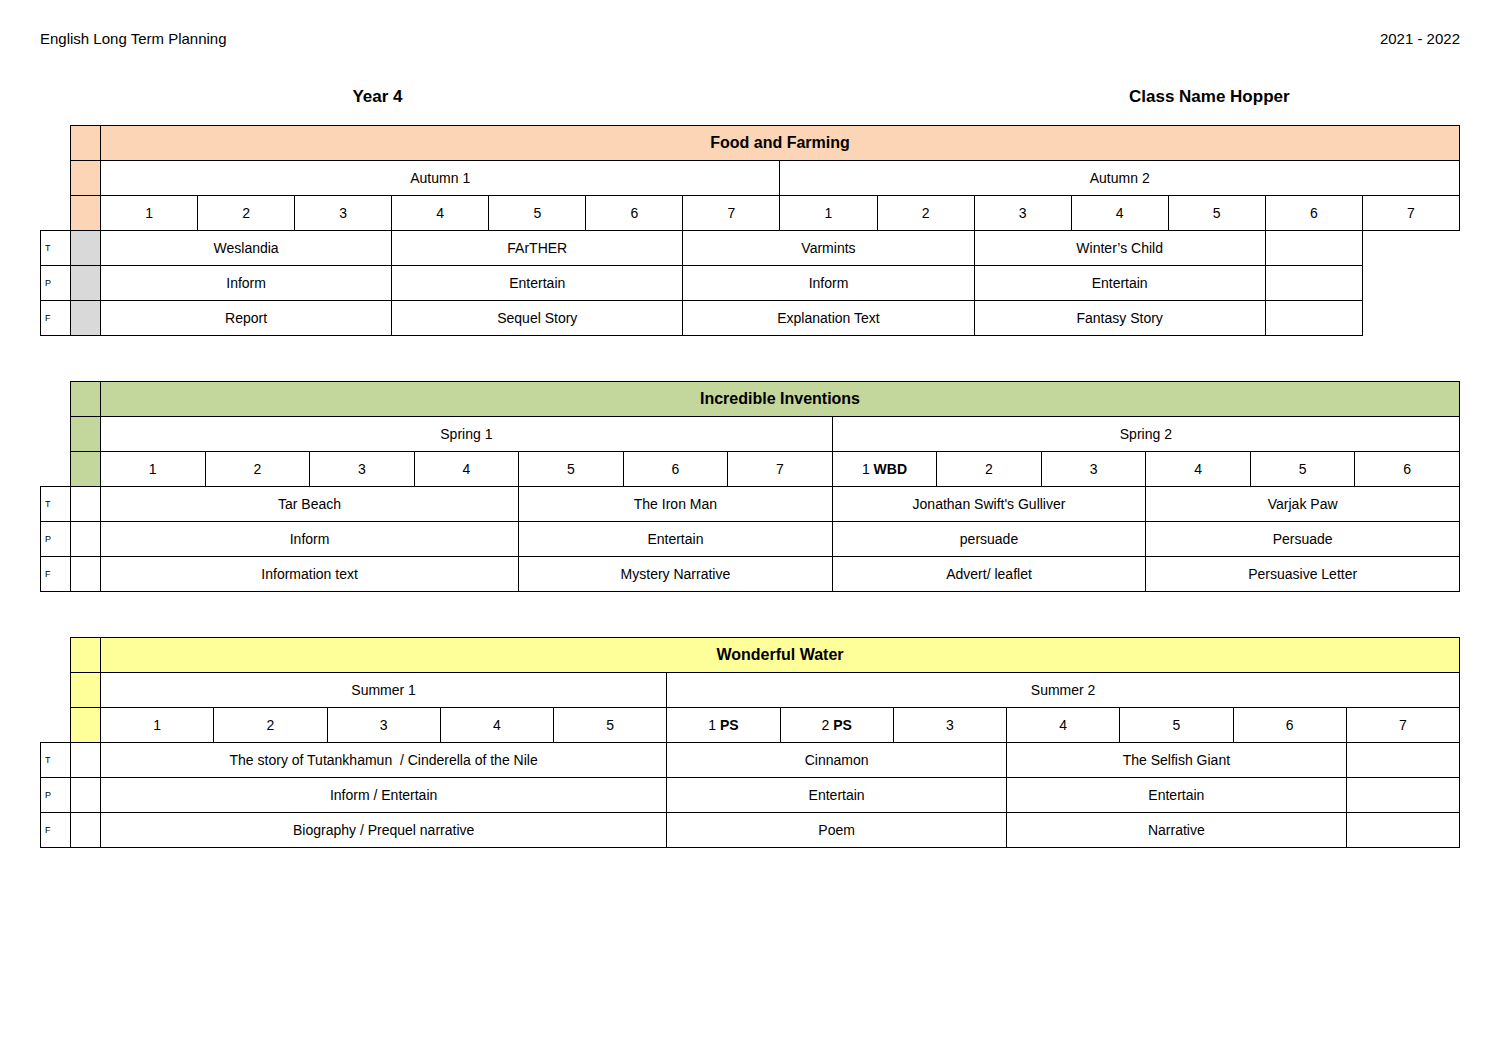English Long Term Planning
2021 - 2022
Year 4
Class Name Hopper
| | | Food and Farming |
| | | Autumn 1 | Autumn 2 |
| | | 1 | 2 | 3 | 4 | 5 | 6 | 7 | 1 | 2 | 3 | 4 | 5 | 6 | 7 |
| T | | Weslandia | FArTHER | Varmints | Winter’s Child | |
| P | | Inform | Entertain | Inform | Entertain | |
| F | | Report | Sequel Story | Explanation Text | Fantasy Story | |
| | | Incredible Inventions |
| | | Spring 1 | Spring 2 |
| | | 1 | 2 | 3 | 4 | 5 | 6 | 7 | 1 WBD | 2 | 3 | 4 | 5 | 6 |
| T | | Tar Beach | The Iron Man | Jonathan Swift's Gulliver | Varjak Paw |
| P | | Inform | Entertain | persuade | Persuade |
| F | | Information text | Mystery Narrative | Advert/ leaflet | Persuasive Letter |
| | | Wonderful Water |
| | | Summer 1 | Summer 2 |
| | | 1 | 2 | 3 | 4 | 5 | 1 PS | 2 PS | 3 | 4 | 5 | 6 | 7 |
| T | | The story of Tutankhamun / Cinderella of the Nile | Cinnamon | The Selfish Giant | |
| P | | Inform / Entertain | Entertain | Entertain | |
| F | | Biography / Prequel narrative | Poem | Narrative | |